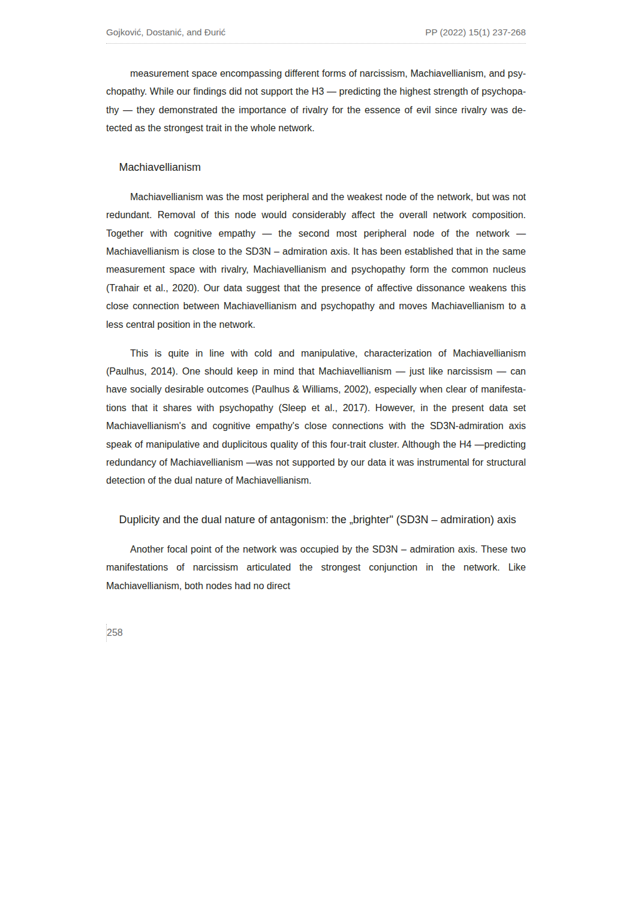Gojković, Dostanić, and Đurić PP (2022) 15(1) 237-268
measurement space encompassing different forms of narcissism, Machiavellianism, and psychopathy. While our findings did not support the H3 — predicting the highest strength of psychopathy — they demonstrated the importance of rivalry for the essence of evil since rivalry was detected as the strongest trait in the whole network.
Machiavellianism
Machiavellianism was the most peripheral and the weakest node of the network, but was not redundant. Removal of this node would considerably affect the overall network composition. Together with cognitive empathy — the second most peripheral node of the network — Machiavellianism is close to the SD3N – admiration axis. It has been established that in the same measurement space with rivalry, Machiavellianism and psychopathy form the common nucleus (Trahair et al., 2020). Our data suggest that the presence of affective dissonance weakens this close connection between Machiavellianism and psychopathy and moves Machiavellianism to a less central position in the network.
This is quite in line with cold and manipulative, characterization of Machiavellianism (Paulhus, 2014). One should keep in mind that Machiavellianism — just like narcissism — can have socially desirable outcomes (Paulhus & Williams, 2002), especially when clear of manifestations that it shares with psychopathy (Sleep et al., 2017). However, in the present data set Machiavellianism's and cognitive empathy's close connections with the SD3N-admiration axis speak of manipulative and duplicitous quality of this four-trait cluster. Although the H4 —predicting redundancy of Machiavellianism —was not supported by our data it was instrumental for structural detection of the dual nature of Machiavellianism.
Duplicity and the dual nature of antagonism: the „brighter" (SD3N – admiration) axis
Another focal point of the network was occupied by the SD3N – admiration axis. These two manifestations of narcissism articulated the strongest conjunction in the network. Like Machiavellianism, both nodes had no direct
258